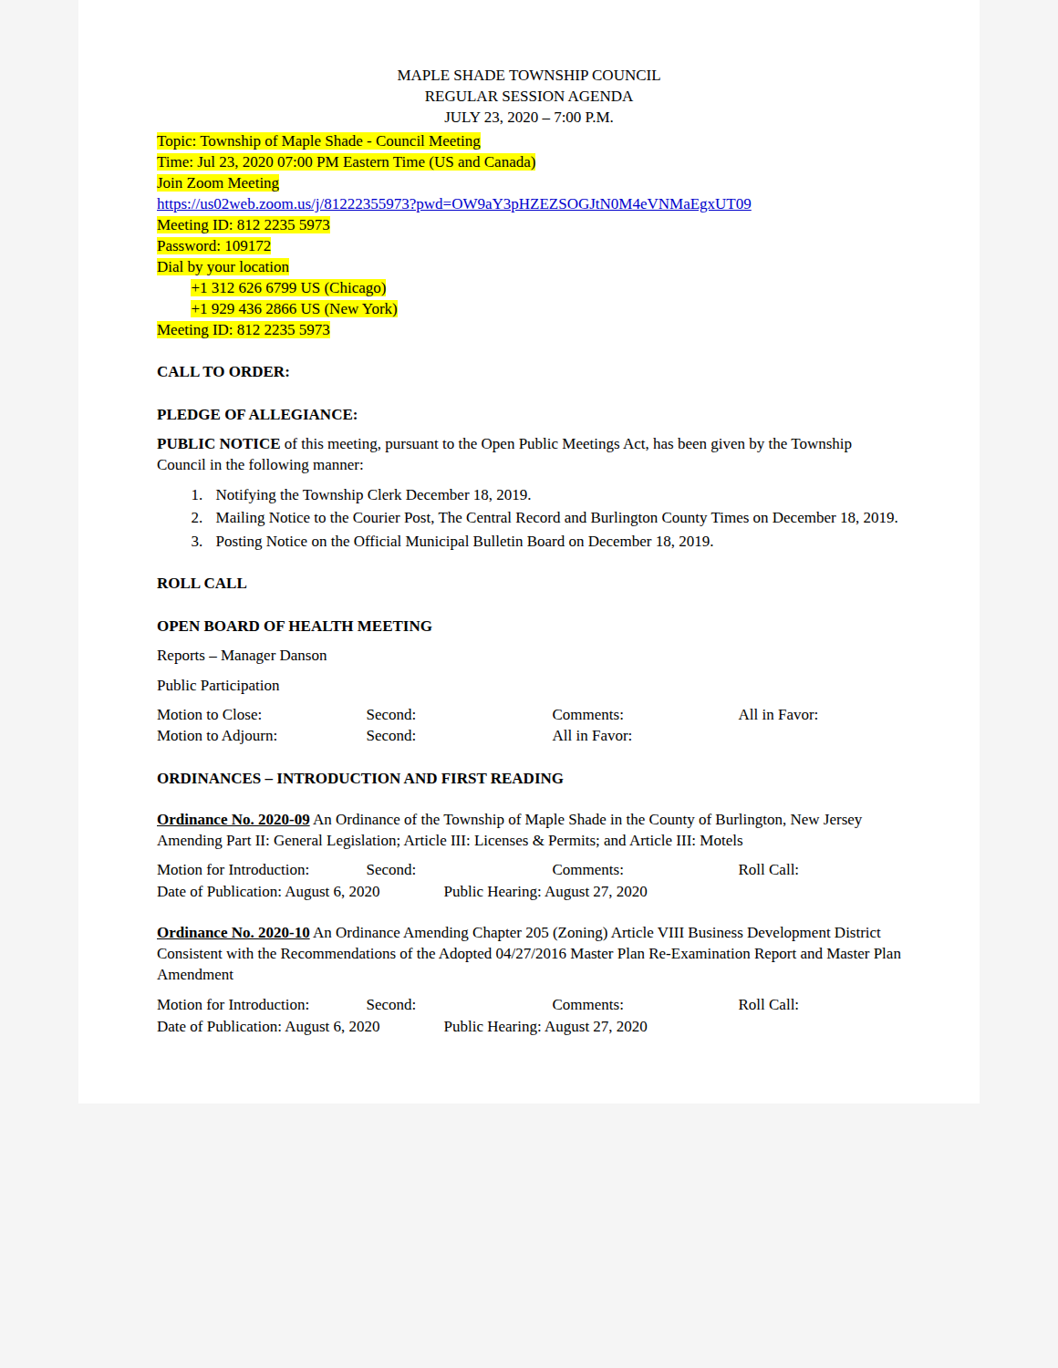MAPLE SHADE TOWNSHIP COUNCIL
REGULAR SESSION AGENDA
JULY 23, 2020 – 7:00 P.M.
Topic: Township of Maple Shade - Council Meeting
Time: Jul 23, 2020 07:00 PM Eastern Time (US and Canada)
Join Zoom Meeting
https://us02web.zoom.us/j/81222355973?pwd=OW9aY3pHZEZSOGJtN0M4eVNMaEgxUT09
Meeting ID: 812 2235 5973
Password: 109172
Dial by your location
+1 312 626 6799 US (Chicago)
+1 929 436 2866 US (New York)
Meeting ID: 812 2235 5973
CALL TO ORDER:
PLEDGE OF ALLEGIANCE:
PUBLIC NOTICE of this meeting, pursuant to the Open Public Meetings Act, has been given by the Township Council in the following manner:
Notifying the Township Clerk December 18, 2019.
Mailing Notice to the Courier Post, The Central Record and Burlington County Times on December 18, 2019.
Posting Notice on the Official Municipal Bulletin Board on December 18, 2019.
ROLL CALL
OPEN BOARD OF HEALTH MEETING
Reports – Manager Danson
Public Participation
Motion to Close: Second: Comments: All in Favor:
Motion to Adjourn: Second: All in Favor:
ORDINANCES – INTRODUCTION AND FIRST READING
Ordinance No. 2020-09 An Ordinance of the Township of Maple Shade in the County of Burlington, New Jersey Amending Part II: General Legislation; Article III: Licenses & Permits; and Article III: Motels
Motion for Introduction: Second: Comments: Roll Call:
Date of Publication: August 6, 2020 Public Hearing: August 27, 2020
Ordinance No. 2020-10 An Ordinance Amending Chapter 205 (Zoning) Article VIII Business Development District Consistent with the Recommendations of the Adopted 04/27/2016 Master Plan Re-Examination Report and Master Plan Amendment
Motion for Introduction: Second: Comments: Roll Call:
Date of Publication: August 6, 2020 Public Hearing: August 27, 2020